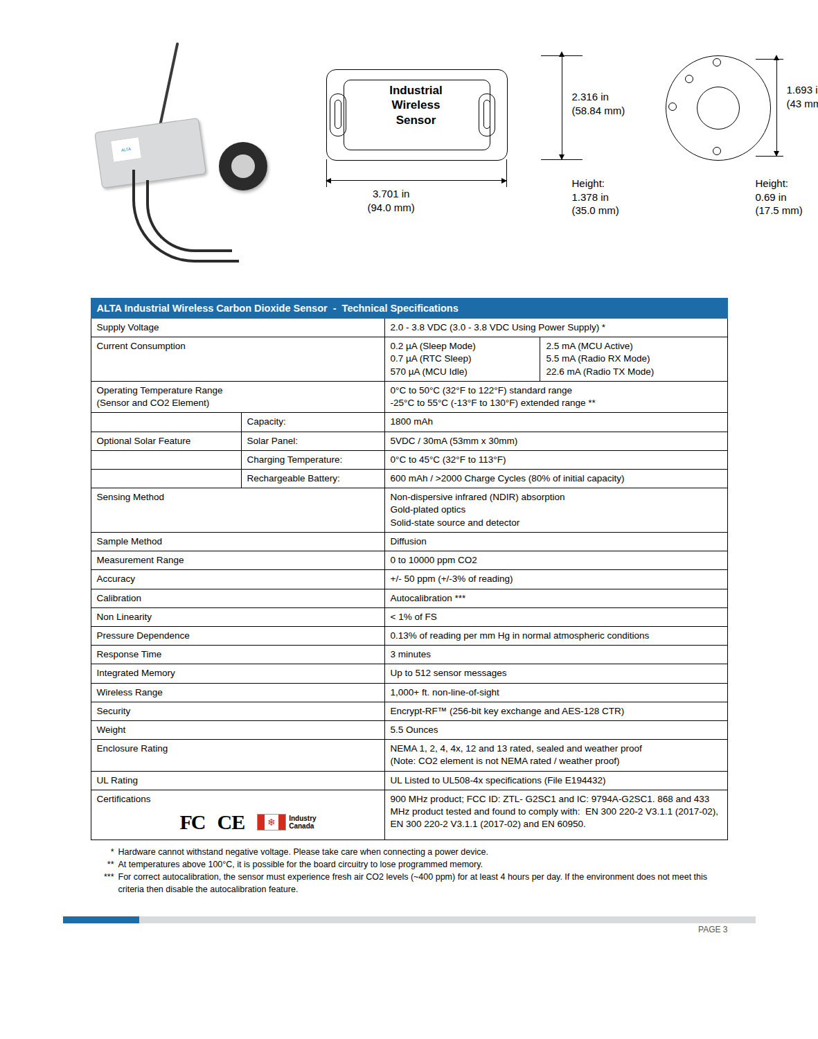ALTA
Industrial
Wireless
Sensor
3.701 in
(94.0 mm)
2.316 in
(58.84 mm)
Height:
1.378 in
(35.0 mm)
1.693 in
(43 mm)
Height:
0.69 in
(17.5 mm)
| ALTA Industrial Wireless Carbon Dioxide Sensor - Technical Specifications |
| --- |
| Supply Voltage | 2.0 - 3.8 VDC (3.0 - 3.8 VDC Using Power Supply) * |
| Current Consumption | 0.2 µA (Sleep Mode) 0.7 µA (RTC Sleep) 570 µA (MCU Idle) | 2.5 mA (MCU Active) 5.5 mA (Radio RX Mode) 22.6 mA (Radio TX Mode) |
| Operating Temperature Range (Sensor and CO2 Element) | 0°C to 50°C (32°F to 122°F) standard range -25°C to 55°C (-13°F to 130°F) extended range ** |
| | Capacity: | 1800 mAh |
| Optional Solar Feature | Solar Panel: | 5VDC / 30mA (53mm x 30mm) |
| | Charging Temperature: | 0°C to 45°C (32°F to 113°F) |
| | Rechargeable Battery: | 600 mAh / >2000 Charge Cycles (80% of initial capacity) |
| Sensing Method | Non-dispersive infrared (NDIR) absorption Gold-plated optics Solid-state source and detector |
| Sample Method | Diffusion |
| Measurement Range | 0 to 10000 ppm CO2 |
| Accuracy | +/- 50 ppm (+/-3% of reading) |
| Calibration | Autocalibration *** |
| Non Linearity | < 1% of FS |
| Pressure Dependence | 0.13% of reading per mm Hg in normal atmospheric conditions |
| Response Time | 3 minutes |
| Integrated Memory | Up to 512 sensor messages |
| Wireless Range | 1,000+ ft. non-line-of-sight |
| Security | Encrypt-RF™ (256-bit key exchange and AES-128 CTR) |
| Weight | 5.5 Ounces |
| Enclosure Rating | NEMA 1, 2, 4, 4x, 12 and 13 rated, sealed and weather proof (Note: CO2 element is not NEMA rated / weather proof) |
| UL Rating | UL Listed to UL508-4x specifications (File E194432) |
| Certifications FC CE ❄ Industry Canada | 900 MHz product; FCC ID: ZTL- G2SC1 and IC: 9794A-G2SC1. 868 and 433 MHz product tested and found to comply with: EN 300 220-2 V3.1.1 (2017-02), EN 300 220-2 V3.1.1 (2017-02) and EN 60950. |
*Hardware cannot withstand negative voltage. Please take care when connecting a power device.
**At temperatures above 100°C, it is possible for the board circuitry to lose programmed memory.
***For correct autocalibration, the sensor must experience fresh air CO2 levels (~400 ppm) for at least 4 hours per day. If the environment does not meet this criteria then disable the autocalibration feature.
PAGE 3